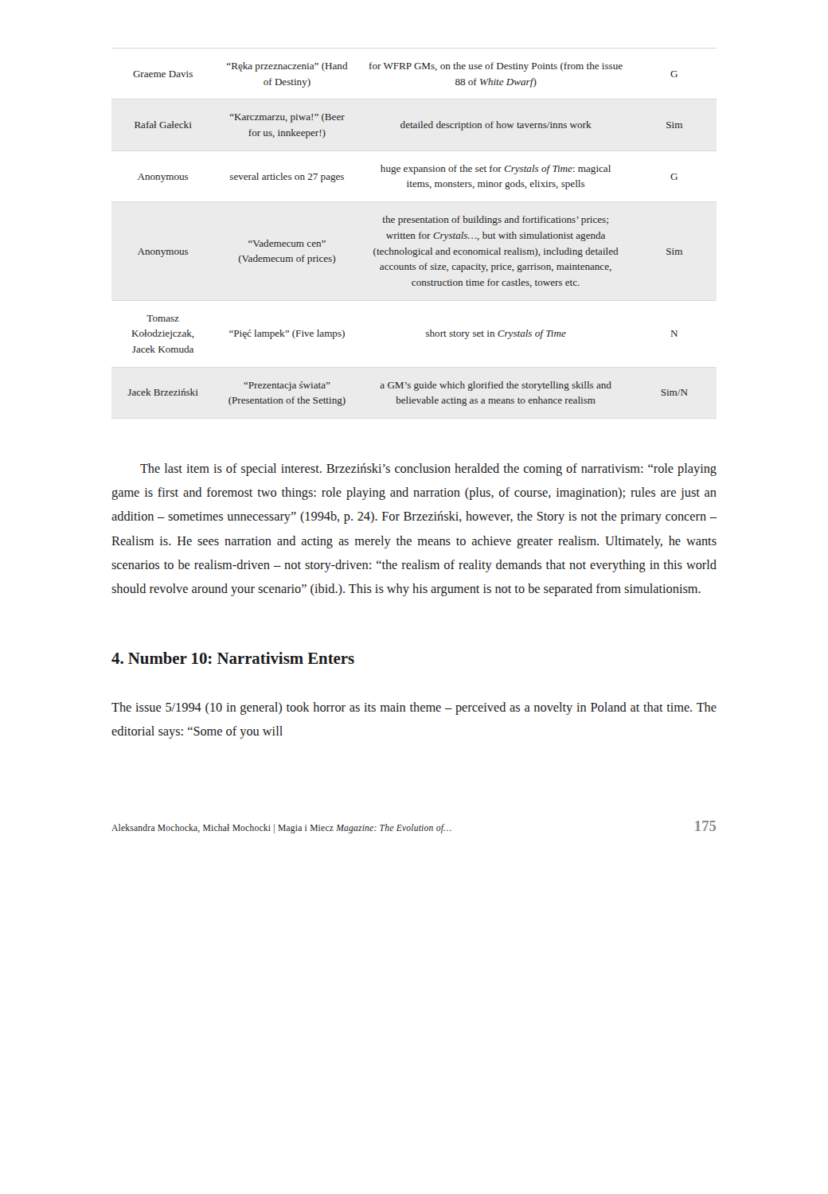| Graeme Davis | “Ręka przeznaczenia” (Hand of Destiny) | for WFRP GMs, on the use of Destiny Points (from the issue 88 of White Dwarf ) | G |
| Rafał Gałecki | “Karczmarzu, piwa!” (Beer for us, innkeeper!) | detailed description of how taverns/inns work | Sim |
| Anonymous | several articles on 27 pages | huge expansion of the set for Crystals of Time : magical items, monsters, minor gods, elixirs, spells | G |
| Anonymous | “Vademecum cen” (Vademecum of prices) | the presentation of buildings and fortifications’ prices; written for Crystals… , but with simulationist agenda (technological and economical realism), including detailed accounts of size, capacity, price, garrison, maintenance, construction time for castles, towers etc. | Sim |
| Tomasz Kołodziejczak, Jacek Komuda | “Pięć lampek” (Five lamps) | short story set in Crystals of Time | N |
| Jacek Brzeziński | “Prezentacja świata” (Presentation of the Setting) | a GM’s guide which glorified the storytelling skills and believable acting as a means to enhance realism | Sim/N |
The last item is of special interest. Brzeziński’s conclusion heralded the coming of narrativism: “role playing game is first and foremost two things: role playing and narration (plus, of course, imagination); rules are just an addition – sometimes unnecessary” (1994b, p. 24). For Brzeziński, however, the Story is not the primary concern – Realism is. He sees narration and acting as merely the means to achieve greater realism. Ultimately, he wants scenarios to be realism-driven – not story-driven: “the realism of reality demands that not everything in this world should revolve around your scenario” (ibid.). This is why his argument is not to be separated from simulationism.
4. Number 10: Narrativism Enters
The issue 5/1994 (10 in general) took horror as its main theme – perceived as a novelty in Poland at that time. The editorial says: “Some of you will
Aleksandra Mochocka, Michał Mochocki | Magia i Miecz Magazine: The Evolution of… 175